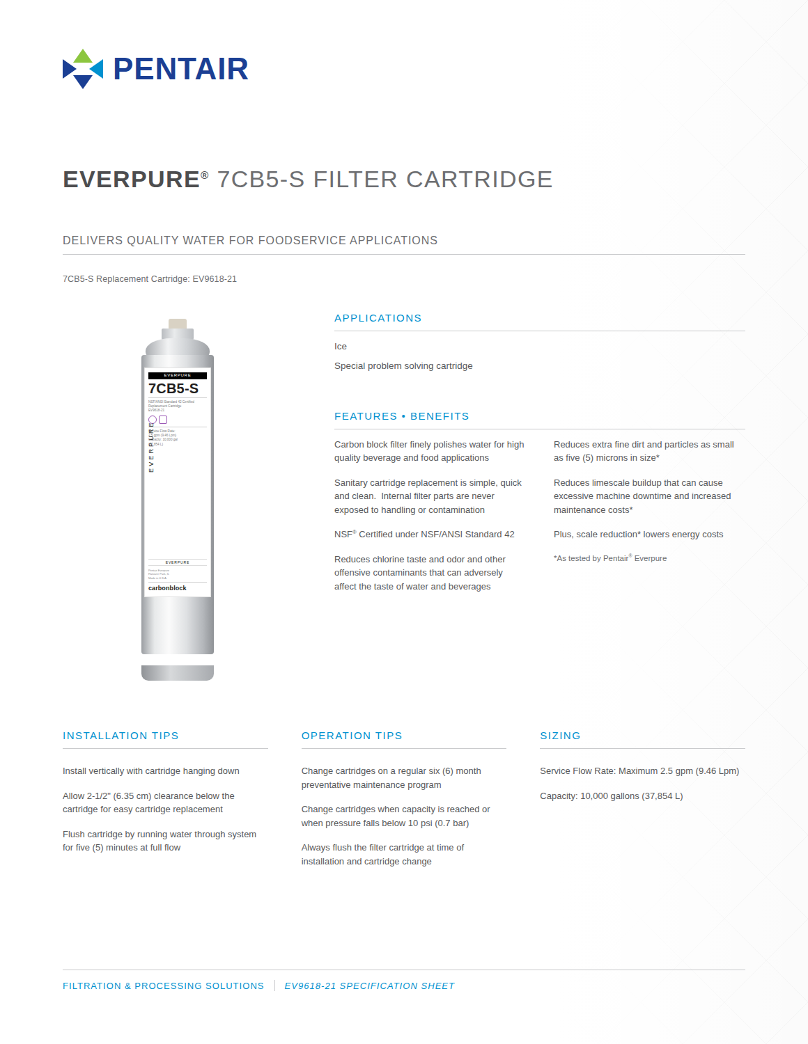PENTAIR
EVERPURE® 7CB5-S FILTER CARTRIDGE
Delivers quality water for foodservice applications
7CB5-S Replacement Cartridge: EV9618-21
EVERPURE
7CB5-S
NSF/ANSI Standard 42 Certified
Replacement Cartridge
EV9618-21
Service Flow Rate:
2.5 gpm (9.46 Lpm)
Capacity: 10,000 gal
(37,854 L)
EVERPURE
EVERPURE
Pentair Everpure
Hanover Park, IL
Made in U.S.A.
carbonblock
Applications
Ice
Special problem solving cartridge
Features • Benefits
Carbon block filter finely polishes water for high quality beverage and food applications
Sanitary cartridge replacement is simple, quick and clean. Internal filter parts are never exposed to handling or contamination
NSF® Certified under NSF/ANSI Standard 42
Reduces chlorine taste and odor and other offensive contaminants that can adversely affect the taste of water and beverages
Reduces extra fine dirt and particles as small as five (5) microns in size*
Reduces limescale buildup that can cause excessive machine downtime and increased maintenance costs*
Plus, scale reduction* lowers energy costs
*As tested by Pentair® Everpure
Installation Tips
Install vertically with cartridge hanging down
Allow 2-1/2" (6.35 cm) clearance below the cartridge for easy cartridge replacement
Flush cartridge by running water through system for five (5) minutes at full flow
Operation Tips
Change cartridges on a regular six (6) month preventative maintenance program
Change cartridges when capacity is reached or when pressure falls below 10 psi (0.7 bar)
Always flush the filter cartridge at time of installation and cartridge change
Sizing
Service Flow Rate: Maximum 2.5 gpm (9.46 Lpm)
Capacity: 10,000 gallons (37,854 L)
Filtration & Processing Solutions EV9618-21 Specification Sheet